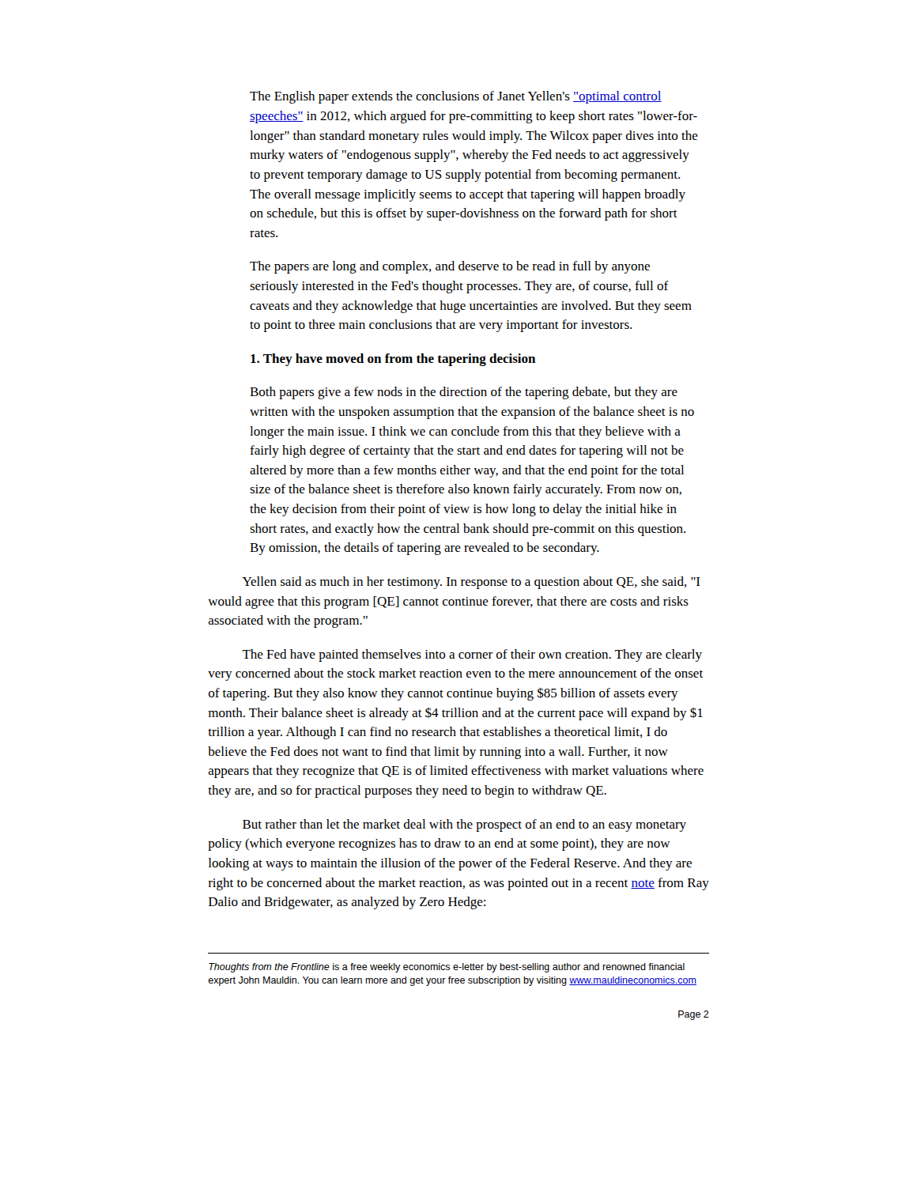The English paper extends the conclusions of Janet Yellen's "optimal control speeches" in 2012, which argued for pre-committing to keep short rates "lower-for-longer" than standard monetary rules would imply. The Wilcox paper dives into the murky waters of "endogenous supply", whereby the Fed needs to act aggressively to prevent temporary damage to US supply potential from becoming permanent. The overall message implicitly seems to accept that tapering will happen broadly on schedule, but this is offset by super-dovishness on the forward path for short rates.
The papers are long and complex, and deserve to be read in full by anyone seriously interested in the Fed's thought processes. They are, of course, full of caveats and they acknowledge that huge uncertainties are involved. But they seem to point to three main conclusions that are very important for investors.
1. They have moved on from the tapering decision
Both papers give a few nods in the direction of the tapering debate, but they are written with the unspoken assumption that the expansion of the balance sheet is no longer the main issue. I think we can conclude from this that they believe with a fairly high degree of certainty that the start and end dates for tapering will not be altered by more than a few months either way, and that the end point for the total size of the balance sheet is therefore also known fairly accurately. From now on, the key decision from their point of view is how long to delay the initial hike in short rates, and exactly how the central bank should pre-commit on this question. By omission, the details of tapering are revealed to be secondary.
Yellen said as much in her testimony. In response to a question about QE, she said, "I would agree that this program [QE] cannot continue forever, that there are costs and risks associated with the program."
The Fed have painted themselves into a corner of their own creation. They are clearly very concerned about the stock market reaction even to the mere announcement of the onset of tapering. But they also know they cannot continue buying $85 billion of assets every month. Their balance sheet is already at $4 trillion and at the current pace will expand by $1 trillion a year. Although I can find no research that establishes a theoretical limit, I do believe the Fed does not want to find that limit by running into a wall. Further, it now appears that they recognize that QE is of limited effectiveness with market valuations where they are, and so for practical purposes they need to begin to withdraw QE.
But rather than let the market deal with the prospect of an end to an easy monetary policy (which everyone recognizes has to draw to an end at some point), they are now looking at ways to maintain the illusion of the power of the Federal Reserve. And they are right to be concerned about the market reaction, as was pointed out in a recent note from Ray Dalio and Bridgewater, as analyzed by Zero Hedge:
Thoughts from the Frontline is a free weekly economics e-letter by best-selling author and renowned financial expert John Mauldin. You can learn more and get your free subscription by visiting www.mauldineconomics.com
Page 2